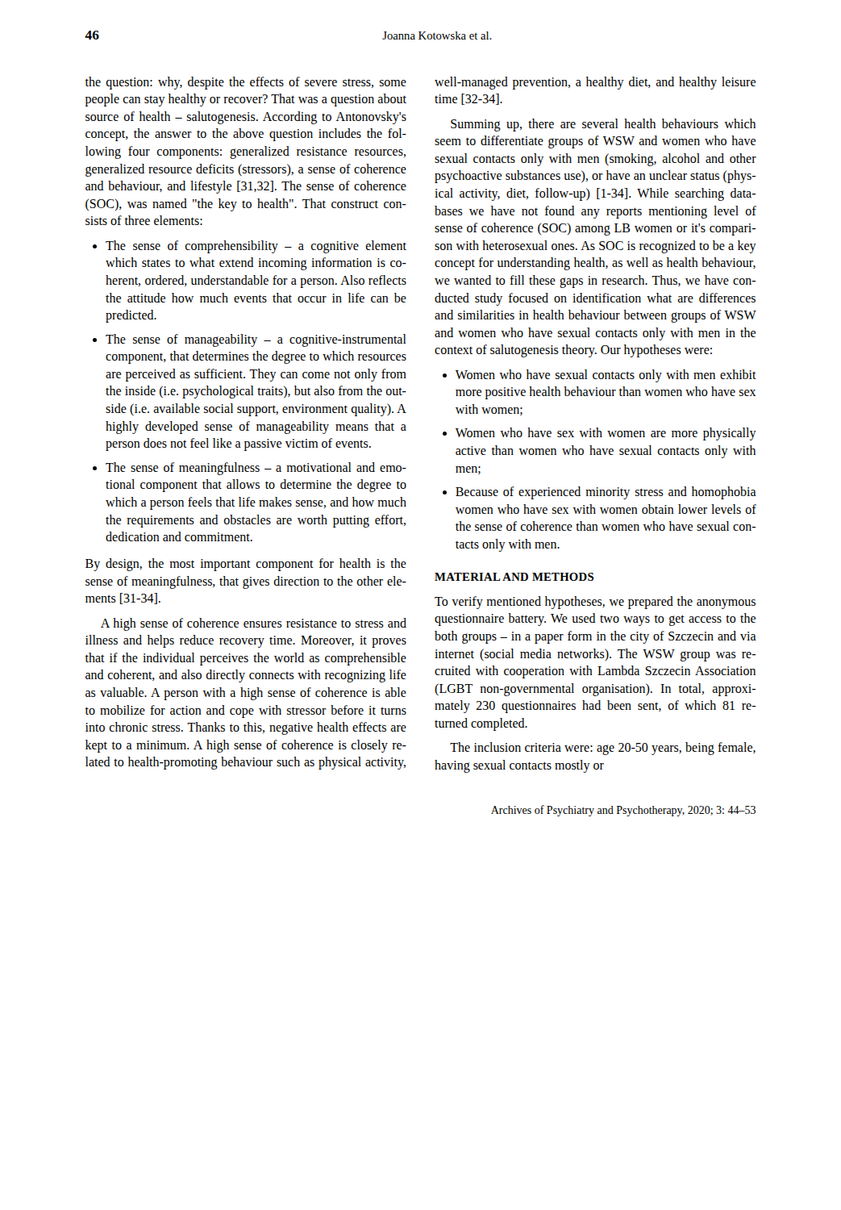46
Joanna Kotowska et al.
the question: why, despite the effects of severe stress, some people can stay healthy or recover? That was a question about source of health – salutogenesis. According to Antonovsky's concept, the answer to the above question includes the following four components: generalized resistance resources, generalized resource deficits (stressors), a sense of coherence and behaviour, and lifestyle [31,32]. The sense of coherence (SOC), was named "the key to health". That construct consists of three elements:
The sense of comprehensibility – a cognitive element which states to what extend incoming information is coherent, ordered, understandable for a person. Also reflects the attitude how much events that occur in life can be predicted.
The sense of manageability – a cognitive-instrumental component, that determines the degree to which resources are perceived as sufficient. They can come not only from the inside (i.e. psychological traits), but also from the outside (i.e. available social support, environment quality). A highly developed sense of manageability means that a person does not feel like a passive victim of events.
The sense of meaningfulness – a motivational and emotional component that allows to determine the degree to which a person feels that life makes sense, and how much the requirements and obstacles are worth putting effort, dedication and commitment.
By design, the most important component for health is the sense of meaningfulness, that gives direction to the other elements [31-34].
A high sense of coherence ensures resistance to stress and illness and helps reduce recovery time. Moreover, it proves that if the individual perceives the world as comprehensible and coherent, and also directly connects with recognizing life as valuable. A person with a high sense of coherence is able to mobilize for action and cope with stressor before it turns into chronic stress. Thanks to this, negative health effects are kept to a minimum. A high sense of coherence is closely related to health-promoting behaviour such as physical activity, well-managed prevention, a healthy diet, and healthy leisure time [32-34].
Summing up, there are several health behaviours which seem to differentiate groups of WSW and women who have sexual contacts only with men (smoking, alcohol and other psychoactive substances use), or have an unclear status (physical activity, diet, follow-up) [1-34]. While searching databases we have not found any reports mentioning level of sense of coherence (SOC) among LB women or it's comparison with heterosexual ones. As SOC is recognized to be a key concept for understanding health, as well as health behaviour, we wanted to fill these gaps in research. Thus, we have conducted study focused on identification what are differences and similarities in health behaviour between groups of WSW and women who have sexual contacts only with men in the context of salutogenesis theory. Our hypotheses were:
Women who have sexual contacts only with men exhibit more positive health behaviour than women who have sex with women;
Women who have sex with women are more physically active than women who have sexual contacts only with men;
Because of experienced minority stress and homophobia women who have sex with women obtain lower levels of the sense of coherence than women who have sexual contacts only with men.
Material and methods
To verify mentioned hypotheses, we prepared the anonymous questionnaire battery. We used two ways to get access to the both groups – in a paper form in the city of Szczecin and via internet (social media networks). The WSW group was recruited with cooperation with Lambda Szczecin Association (LGBT non-governmental organisation). In total, approximately 230 questionnaires had been sent, of which 81 returned completed.
The inclusion criteria were: age 20-50 years, being female, having sexual contacts mostly or
Archives of Psychiatry and Psychotherapy, 2020; 3: 44–53